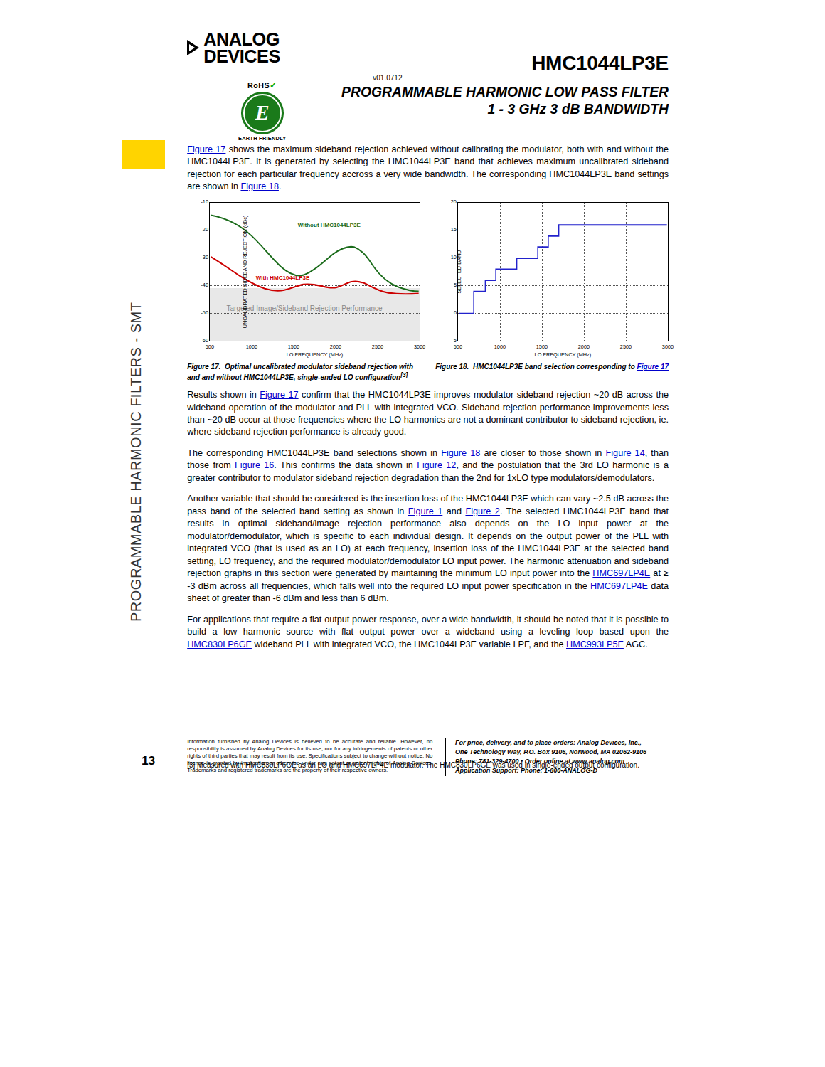PROGRAMMABLE HARMONIC FILTERS - SMT
13
ANALOG DEVICES
RoHS✓
E
EARTH FRIENDLY
HMC1044LP3E
v01.0712
PROGRAMMABLE HARMONIC LOW PASS FILTER
1 - 3 GHz 3 dB BANDWIDTH
Figure 17 shows the maximum sideband rejection achieved without calibrating the modulator, both with and without the HMC1044LP3E. It is generated by selecting the HMC1044LP3E band that achieves maximum uncalibrated sideband rejection for each particular frequency accross a very wide bandwidth. The corresponding HMC1044LP3E band settings are shown in Figure 18.
Without HMC1044LP3E
With HMC1044LP3E
Targeted Image/Sideband Rejection Performance
UNCALIBRATED SIDEBAND REJECTION (dBc)
-10
-20
-30
-40
-50
-60
500
1000
1500
2000
2500
3000
LO FREQUENCY (MHz)
Figure 17. Optimal uncalibrated modulator sideband rejection with and and without HMC1044LP3E, single-ended LO configuration[3]
SELECTED BAND
20
15
10
5
0
-5
500
1000
1500
2000
2500
3000
LO FREQUENCY (MHz)
Figure 18. HMC1044LP3E band selection corresponding to Figure 17
Results shown in Figure 17 confirm that the HMC1044LP3E improves modulator sideband rejection ~20 dB across the wideband operation of the modulator and PLL with integrated VCO. Sideband rejection performance improvements less than ~20 dB occur at those frequencies where the LO harmonics are not a dominant contributor to sideband rejection, ie. where sideband rejection performance is already good.
The corresponding HMC1044LP3E band selections shown in Figure 18 are closer to those shown in Figure 14, than those from Figure 16. This confirms the data shown in Figure 12, and the postulation that the 3rd LO harmonic is a greater contributor to modulator sideband rejection degradation than the 2nd for 1xLO type modulators/demodulators.
Another variable that should be considered is the insertion loss of the HMC1044LP3E which can vary ~2.5 dB across the pass band of the selected band setting as shown in Figure 1 and Figure 2. The selected HMC1044LP3E band that results in optimal sideband/image rejection performance also depends on the LO input power at the modulator/demodulator, which is specific to each individual design. It depends on the output power of the PLL with integrated VCO (that is used as an LO) at each frequency, insertion loss of the HMC1044LP3E at the selected band setting, LO frequency, and the required modulator/demodulator LO input power. The harmonic attenuation and sideband rejection graphs in this section were generated by maintaining the minimum LO input power into the HMC697LP4E at ≥ -3 dBm across all frequencies, which falls well into the required LO input power specification in the HMC697LP4E data sheet of greater than -6 dBm and less than 6 dBm.
For applications that require a flat output power response, over a wide bandwidth, it should be noted that it is possible to build a low harmonic source with flat output power over a wideband using a leveling loop based upon the HMC830LP6GE wideband PLL with integrated VCO, the HMC1044LP3E variable LPF, and the HMC993LP5E AGC.
[3] Measured with HMC830LP6GE as an LO and HMC697LP4E modulator. The HMC830LP6GE was used in single-ended output configuration.
Information furnished by Analog Devices is believed to be accurate and reliable. However, no responsibility is assumed by Analog Devices for its use, nor for any infringements of patents or other rights of third parties that may result from its use. Specifications subject to change without notice. No license is granted by implication or otherwise under any patent or patent rights of Analog Devices. Trademarks and registered trademarks are the property of their respective owners.
For price, delivery, and to place orders: Analog Devices, Inc.,
One Technology Way, P.O. Box 9106, Norwood, MA 02062-9106
Phone: 781-329-4700 • Order online at www.analog.com
Application Support: Phone: 1-800-ANALOG-D